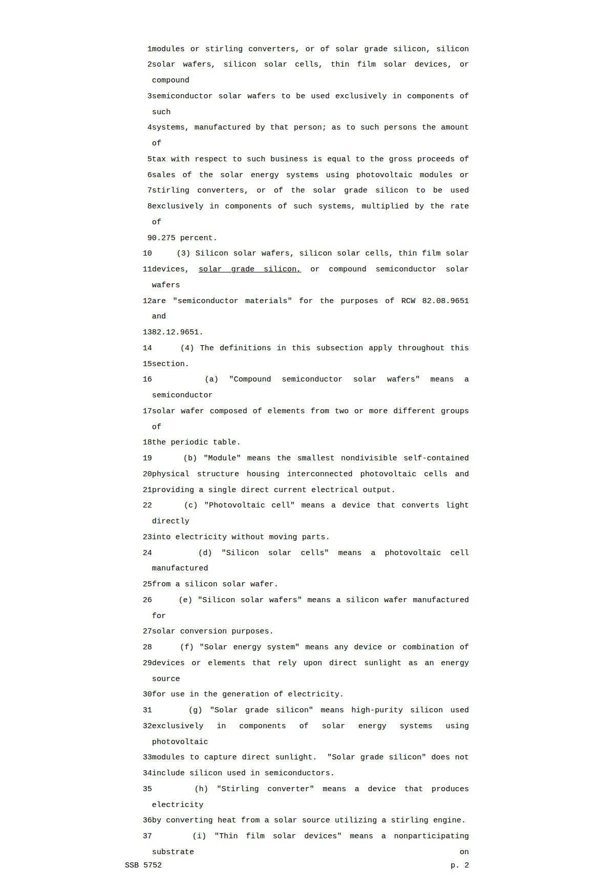| 1 | modules or stirling converters, or of solar grade silicon, silicon |
| 2 | solar wafers, silicon solar cells, thin film solar devices, or compound |
| 3 | semiconductor solar wafers to be used exclusively in components of such |
| 4 | systems, manufactured by that person; as to such persons the amount of |
| 5 | tax with respect to such business is equal to the gross proceeds of |
| 6 | sales of the solar energy systems using photovoltaic modules or |
| 7 | stirling converters, or of the solar grade silicon to be used |
| 8 | exclusively in components of such systems, multiplied by the rate of |
| 9 | 0.275 percent. |
| 10 | (3) Silicon solar wafers, silicon solar cells, thin film solar |
| 11 | devices, solar grade silicon, or compound semiconductor solar wafers |
| 12 | are "semiconductor materials" for the purposes of RCW 82.08.9651 and |
| 13 | 82.12.9651. |
| 14 | (4) The definitions in this subsection apply throughout this |
| 15 | section. |
| 16 | (a) "Compound semiconductor solar wafers" means a semiconductor |
| 17 | solar wafer composed of elements from two or more different groups of |
| 18 | the periodic table. |
| 19 | (b) "Module" means the smallest nondivisible self-contained |
| 20 | physical structure housing interconnected photovoltaic cells and |
| 21 | providing a single direct current electrical output. |
| 22 | (c) "Photovoltaic cell" means a device that converts light directly |
| 23 | into electricity without moving parts. |
| 24 | (d) "Silicon solar cells" means a photovoltaic cell manufactured |
| 25 | from a silicon solar wafer. |
| 26 | (e) "Silicon solar wafers" means a silicon wafer manufactured for |
| 27 | solar conversion purposes. |
| 28 | (f) "Solar energy system" means any device or combination of |
| 29 | devices or elements that rely upon direct sunlight as an energy source |
| 30 | for use in the generation of electricity. |
| 31 | (g) "Solar grade silicon" means high-purity silicon used |
| 32 | exclusively in components of solar energy systems using photovoltaic |
| 33 | modules to capture direct sunlight. "Solar grade silicon" does not |
| 34 | include silicon used in semiconductors. |
| 35 | (h) "Stirling converter" means a device that produces electricity |
| 36 | by converting heat from a solar source utilizing a stirling engine. |
| 37 | (i) "Thin film solar devices" means a nonparticipating substrate on |
SSB 5752
p. 2